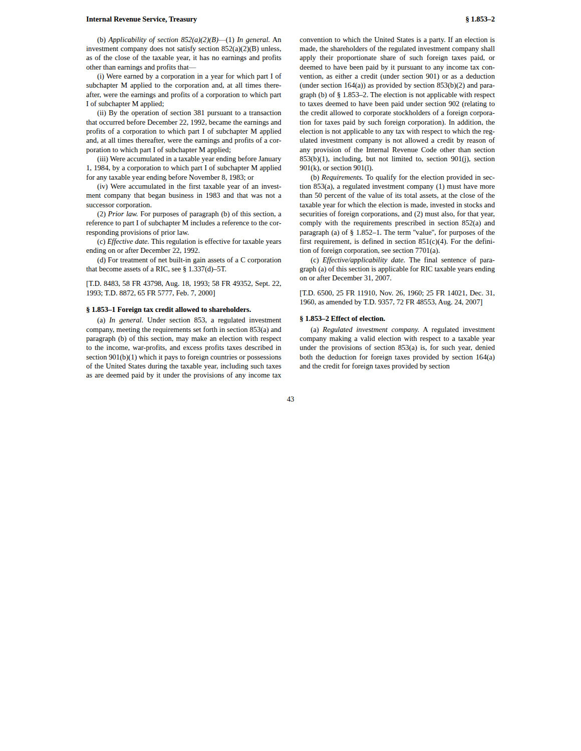Internal Revenue Service, Treasury
§ 1.853–2
(b) Applicability of section 852(a)(2)(B)—(1) In general. An investment company does not satisfy section 852(a)(2)(B) unless, as of the close of the taxable year, it has no earnings and profits other than earnings and profits that—
(i) Were earned by a corporation in a year for which part I of subchapter M applied to the corporation and, at all times thereafter, were the earnings and profits of a corporation to which part I of subchapter M applied;
(ii) By the operation of section 381 pursuant to a transaction that occurred before December 22, 1992, became the earnings and profits of a corporation to which part I of subchapter M applied and, at all times thereafter, were the earnings and profits of a corporation to which part I of subchapter M applied;
(iii) Were accumulated in a taxable year ending before January 1, 1984, by a corporation to which part I of subchapter M applied for any taxable year ending before November 8, 1983; or
(iv) Were accumulated in the first taxable year of an investment company that began business in 1983 and that was not a successor corporation.
(2) Prior law. For purposes of paragraph (b) of this section, a reference to part I of subchapter M includes a reference to the corresponding provisions of prior law.
(c) Effective date. This regulation is effective for taxable years ending on or after December 22, 1992.
(d) For treatment of net built-in gain assets of a C corporation that become assets of a RIC, see § 1.337(d)–5T.
[T.D. 8483, 58 FR 43798, Aug. 18, 1993; 58 FR 49352, Sept. 22, 1993; T.D. 8872, 65 FR 5777, Feb. 7, 2000]
§ 1.853–1 Foreign tax credit allowed to shareholders.
(a) In general. Under section 853, a regulated investment company, meeting the requirements set forth in section 853(a) and paragraph (b) of this section, may make an election with respect to the income, war-profits, and excess profits taxes described in section 901(b)(1) which it pays to foreign countries or possessions of the United States during the taxable year, including such taxes as are deemed paid by it under the provisions of any income tax convention to which the United States is a party. If an election is made, the shareholders of the regulated investment company shall apply their proportionate share of such foreign taxes paid, or deemed to have been paid by it pursuant to any income tax convention, as either a credit (under section 901) or as a deduction (under section 164(a)) as provided by section 853(b)(2) and paragraph (b) of § 1.853–2. The election is not applicable with respect to taxes deemed to have been paid under section 902 (relating to the credit allowed to corporate stockholders of a foreign corporation for taxes paid by such foreign corporation). In addition, the election is not applicable to any tax with respect to which the regulated investment company is not allowed a credit by reason of any provision of the Internal Revenue Code other than section 853(b)(1), including, but not limited to, section 901(j), section 901(k), or section 901(l).
(b) Requirements. To qualify for the election provided in section 853(a), a regulated investment company (1) must have more than 50 percent of the value of its total assets, at the close of the taxable year for which the election is made, invested in stocks and securities of foreign corporations, and (2) must also, for that year, comply with the requirements prescribed in section 852(a) and paragraph (a) of § 1.852–1. The term ''value'', for purposes of the first requirement, is defined in section 851(c)(4). For the definition of foreign corporation, see section 7701(a).
(c) Effective/applicability date. The final sentence of paragraph (a) of this section is applicable for RIC taxable years ending on or after December 31, 2007.
[T.D. 6500, 25 FR 11910, Nov. 26, 1960; 25 FR 14021, Dec. 31, 1960, as amended by T.D. 9357, 72 FR 48553, Aug. 24, 2007]
§ 1.853–2 Effect of election.
(a) Regulated investment company. A regulated investment company making a valid election with respect to a taxable year under the provisions of section 853(a) is, for such year, denied both the deduction for foreign taxes provided by section 164(a) and the credit for foreign taxes provided by section
43